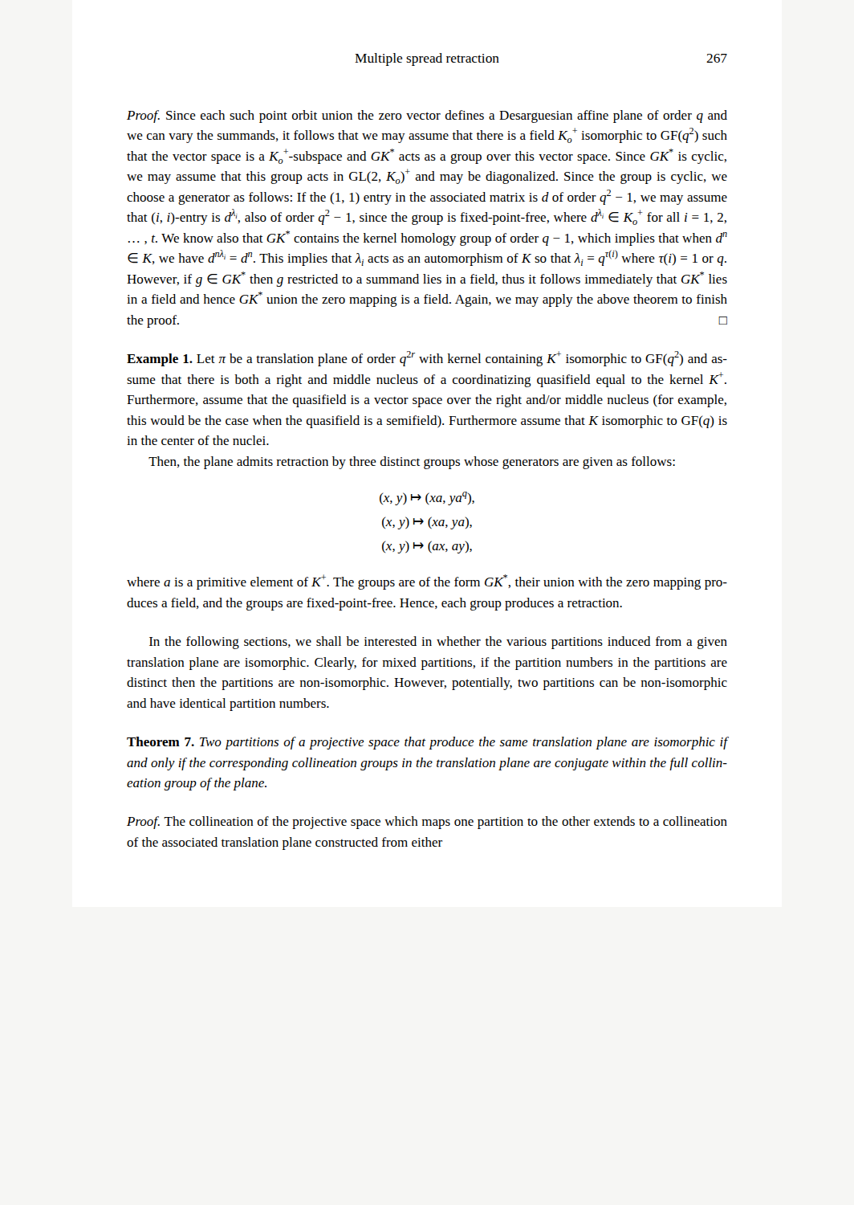Multiple spread retraction 267
Proof. Since each such point orbit union the zero vector defines a Desarguesian affine plane of order q and we can vary the summands, it follows that we may assume that there is a field Ko+ isomorphic to GF(q2) such that the vector space is a Ko+-subspace and GK* acts as a group over this vector space. Since GK* is cyclic, we may assume that this group acts in GL(2, Ko)+ and may be diagonalized. Since the group is cyclic, we choose a generator as follows: If the (1, 1) entry in the associated matrix is d of order q2 − 1, we may assume that (i, i)-entry is dλi, also of order q2 − 1, since the group is fixed-point-free, where dλi ∈ Ko+ for all i = 1, 2, … , t. We know also that GK* contains the kernel homology group of order q − 1, which implies that when dn ∈ K, we have dnλi = dn. This implies that λi acts as an automorphism of K so that λi = qτ(i) where τ(i) = 1 or q. However, if g ∈ GK* then g restricted to a summand lies in a field, thus it follows immediately that GK* lies in a field and hence GK* union the zero mapping is a field. Again, we may apply the above theorem to finish the proof. □
Example 1. Let π be a translation plane of order q2r with kernel containing K+ isomorphic to GF(q2) and assume that there is both a right and middle nucleus of a coordinatizing quasifield equal to the kernel K+. Furthermore, assume that the quasifield is a vector space over the right and/or middle nucleus (for example, this would be the case when the quasifield is a semifield). Furthermore assume that K isomorphic to GF(q) is in the center of the nuclei.
Then, the plane admits retraction by three distinct groups whose generators are given as follows:
(x, y) ↦ (xa, yaq),
(x, y) ↦ (xa, ya),
(x, y) ↦ (ax, ay),
where a is a primitive element of K+. The groups are of the form GK*, their union with the zero mapping produces a field, and the groups are fixed-point-free. Hence, each group produces a retraction.
In the following sections, we shall be interested in whether the various partitions induced from a given translation plane are isomorphic. Clearly, for mixed partitions, if the partition numbers in the partitions are distinct then the partitions are non-isomorphic. However, potentially, two partitions can be non-isomorphic and have identical partition numbers.
Theorem 7. Two partitions of a projective space that produce the same translation plane are isomorphic if and only if the corresponding collineation groups in the translation plane are conjugate within the full collineation group of the plane.
Proof. The collineation of the projective space which maps one partition to the other extends to a collineation of the associated translation plane constructed from either